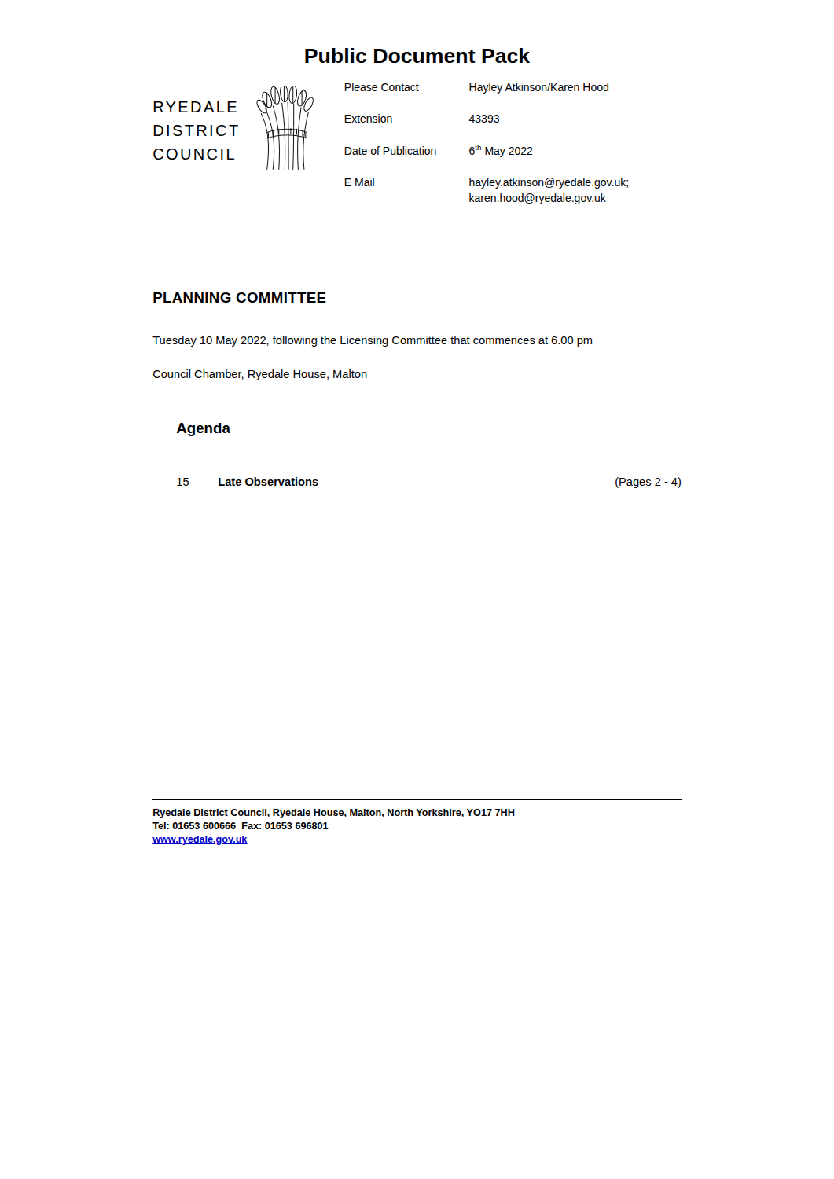Public Document Pack
RYEDALE
DISTRICT
COUNCIL
| Please Contact | Hayley Atkinson/Karen Hood |
| Extension | 43393 |
| Date of Publication | 6 th May 2022 |
| E Mail | hayley.atkinson@ryedale.gov.uk; karen.hood@ryedale.gov.uk |
PLANNING COMMITTEE
Tuesday 10 May 2022, following the Licensing Committee that commences at 6.00 pm
Council Chamber, Ryedale House, Malton
Agenda
15 Late Observations (Pages 2 - 4)
Ryedale District Council, Ryedale House, Malton, North Yorkshire, YO17 7HH
Tel: 01653 600666 Fax: 01653 696801
www.ryedale.gov.uk